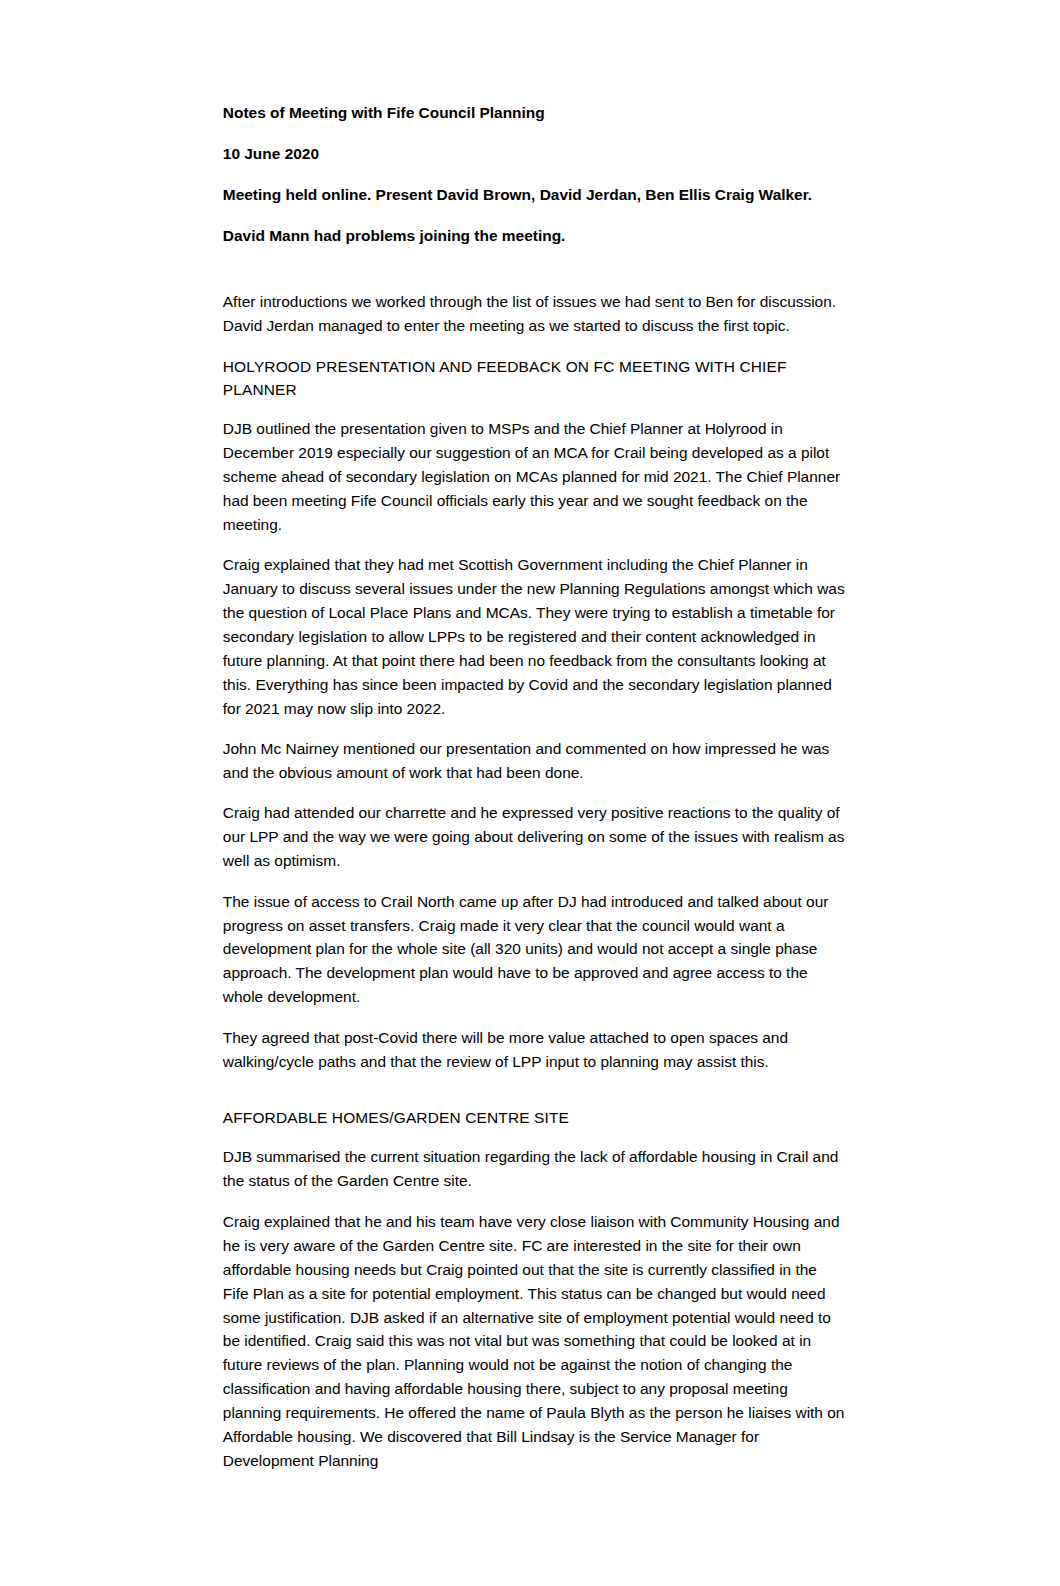Notes of Meeting with Fife Council Planning
10 June 2020
Meeting held online. Present David Brown, David Jerdan, Ben Ellis Craig Walker.
David Mann had problems joining the meeting.
After introductions we worked through the list of issues we had sent to Ben for discussion. David Jerdan managed to enter the meeting as we started to discuss the first topic.
HOLYROOD PRESENTATION AND FEEDBACK ON FC MEETING WITH CHIEF PLANNER
DJB outlined the presentation given to MSPs and the Chief Planner at Holyrood in December 2019 especially our suggestion of an MCA for Crail being developed as a pilot scheme ahead of secondary legislation on MCAs planned for mid 2021. The Chief Planner had been meeting Fife Council officials early this year and we sought feedback on the meeting.
Craig explained that they had met Scottish Government including the Chief Planner in January to discuss several issues under the new Planning Regulations amongst which was the question of Local Place Plans and MCAs. They were trying to establish a timetable for secondary legislation to allow LPPs to be registered and their content acknowledged in future planning. At that point there had been no feedback from the consultants looking at this. Everything has since been impacted by Covid and the secondary legislation planned for 2021 may now slip into 2022.
John Mc Nairney mentioned our presentation and commented on how impressed he was and the obvious amount of work that had been done.
Craig had attended our charrette and he expressed very positive reactions to the quality of our LPP and the way we were going about delivering on some of the issues with realism as well as optimism.
The issue of access to Crail North came up after DJ had introduced and talked about our progress on asset transfers. Craig made it very clear that the council would want a development plan for the whole site (all 320 units) and would not accept a single phase approach. The development plan would have to be approved and agree access to the whole development.
They agreed that post-Covid there will be more value attached to open spaces and walking/cycle paths and that the review of LPP input to planning may assist this.
AFFORDABLE HOMES/GARDEN CENTRE SITE
DJB summarised the current situation regarding the lack of affordable housing in Crail and the status of the Garden Centre site.
Craig explained that he and his team have very close liaison with Community Housing and he is very aware of the Garden Centre site. FC are interested in the site for their own affordable housing needs but Craig pointed out that the site is currently classified in the Fife Plan as a site for potential employment. This status can be changed but would need some justification. DJB asked if an alternative site of employment potential would need to be identified. Craig said this was not vital but was something that could be looked at in future reviews of the plan. Planning would not be against the notion of changing the classification and having affordable housing there, subject to any proposal meeting planning requirements. He offered the name of Paula Blyth as the person he liaises with on Affordable housing. We discovered that Bill Lindsay is the Service Manager for Development Planning